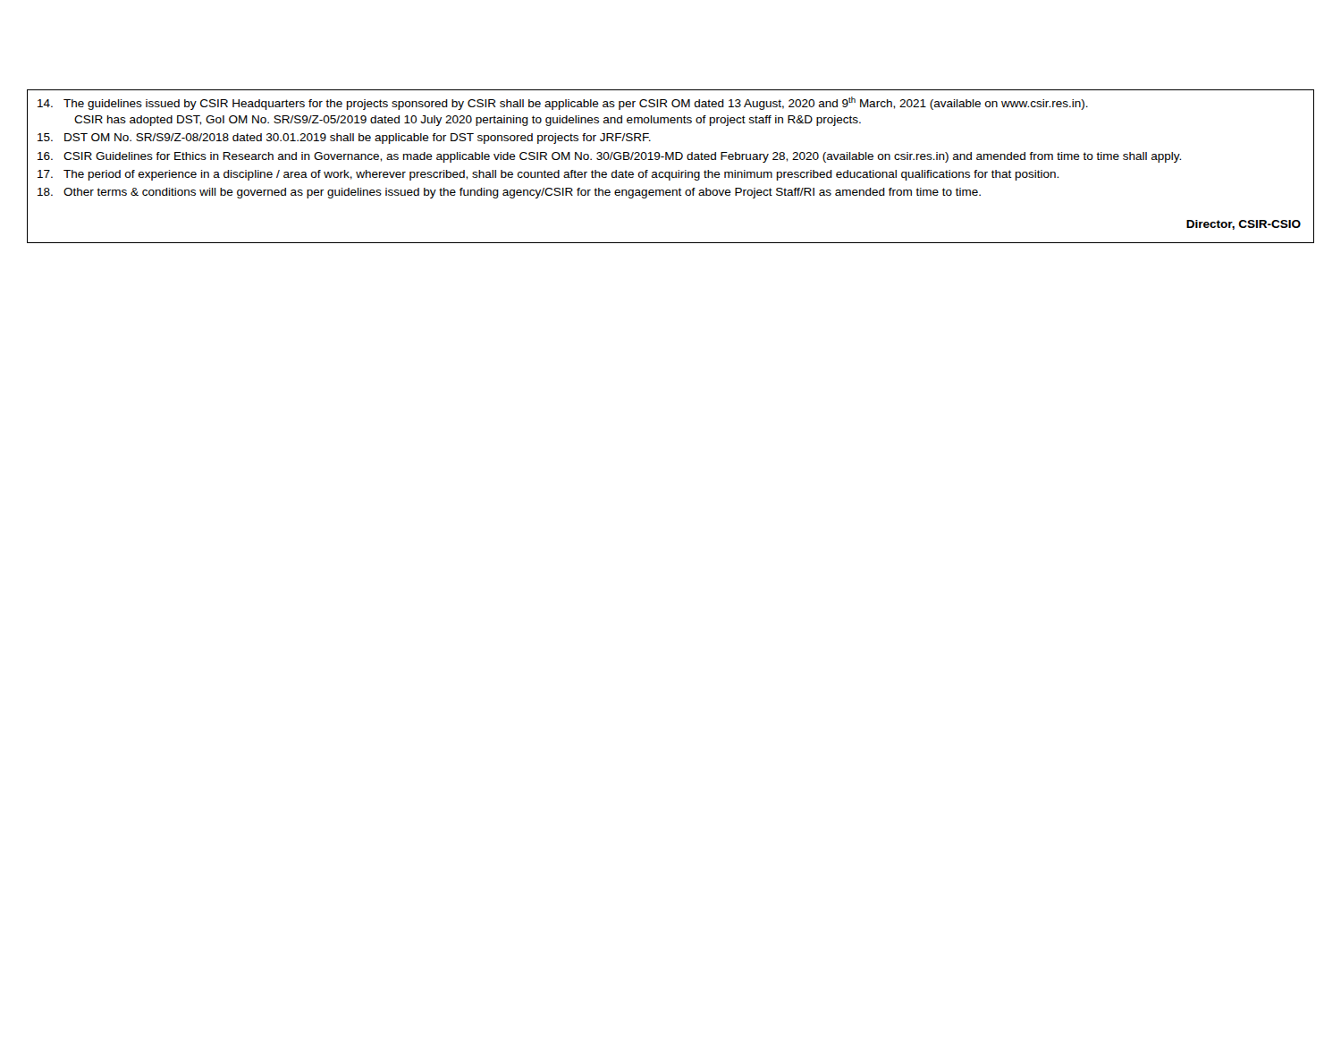14. The guidelines issued by CSIR Headquarters for the projects sponsored by CSIR shall be applicable as per CSIR OM dated 13 August, 2020 and 9th March, 2021 (available on www.csir.res.in). CSIR has adopted DST, GoI OM No. SR/S9/Z-05/2019 dated 10 July 2020 pertaining to guidelines and emoluments of project staff in R&D projects.
15. DST OM No. SR/S9/Z-08/2018 dated 30.01.2019 shall be applicable for DST sponsored projects for JRF/SRF.
16. CSIR Guidelines for Ethics in Research and in Governance, as made applicable vide CSIR OM No. 30/GB/2019-MD dated February 28, 2020 (available on csir.res.in) and amended from time to time shall apply.
17. The period of experience in a discipline / area of work, wherever prescribed, shall be counted after the date of acquiring the minimum prescribed educational qualifications for that position.
18. Other terms & conditions will be governed as per guidelines issued by the funding agency/CSIR for the engagement of above Project Staff/RI as amended from time to time.
Director, CSIR-CSIO